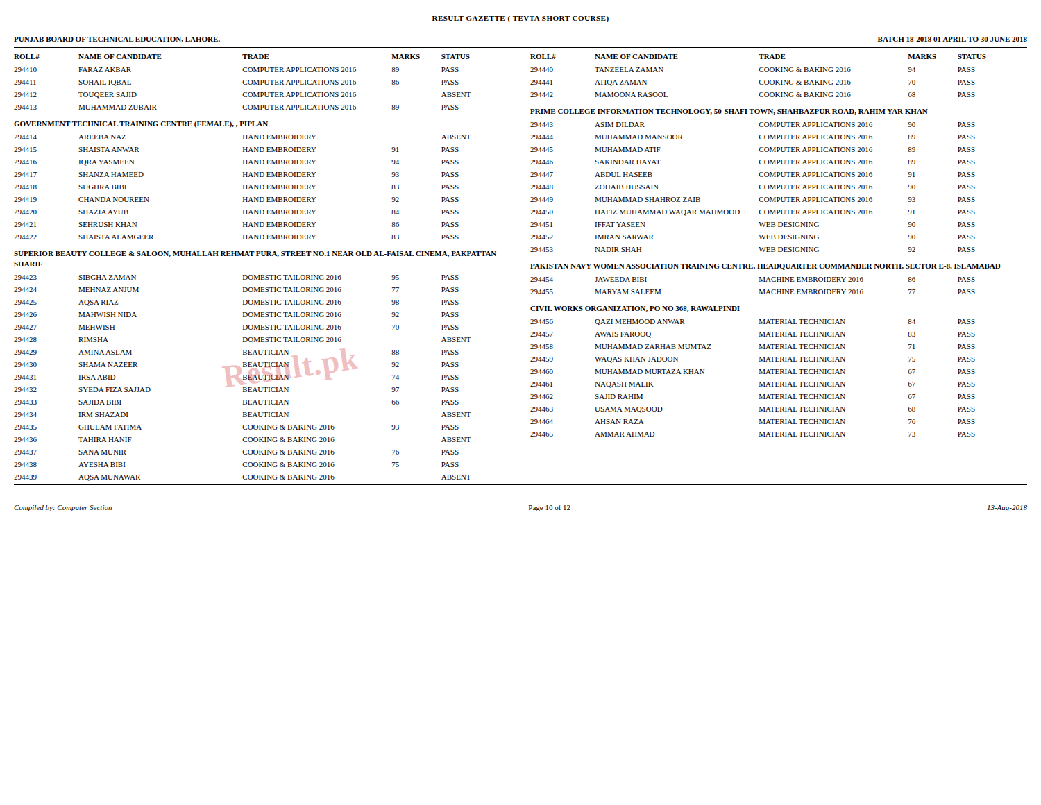RESULT GAZETTE ( TEVTA SHORT COURSE)
PUNJAB BOARD OF TECHNICAL EDUCATION, LAHORE.
BATCH 18-2018 01 APRIL TO 30 JUNE 2018
Result.pk
| ROLL# | NAME OF CANDIDATE | TRADE | MARKS | STATUS |
| --- | --- | --- | --- | --- |
| 294410 | FARAZ AKBAR | COMPUTER APPLICATIONS 2016 | 89 | PASS |
| 294411 | SOHAIL IQBAL | COMPUTER APPLICATIONS 2016 | 86 | PASS |
| 294412 | TOUQEER SAJID | COMPUTER APPLICATIONS 2016 | | ABSENT |
| 294413 | MUHAMMAD ZUBAIR | COMPUTER APPLICATIONS 2016 | 89 | PASS |
| GOVERNMENT TECHNICAL TRAINING CENTRE (FEMALE), , PIPLAN |
| 294414 | AREEBA NAZ | HAND EMBROIDERY | | ABSENT |
| 294415 | SHAISTA ANWAR | HAND EMBROIDERY | 91 | PASS |
| 294416 | IQRA YASMEEN | HAND EMBROIDERY | 94 | PASS |
| 294417 | SHANZA HAMEED | HAND EMBROIDERY | 93 | PASS |
| 294418 | SUGHRA BIBI | HAND EMBROIDERY | 83 | PASS |
| 294419 | CHANDA NOUREEN | HAND EMBROIDERY | 92 | PASS |
| 294420 | SHAZIA AYUB | HAND EMBROIDERY | 84 | PASS |
| 294421 | SEHRUSH KHAN | HAND EMBROIDERY | 86 | PASS |
| 294422 | SHAISTA ALAMGEER | HAND EMBROIDERY | 83 | PASS |
| SUPERIOR BEAUTY COLLEGE & SALOON, MUHALLAH REHMAT PURA, STREET NO.1 NEAR OLD AL-FAISAL CINEMA, PAKPATTAN SHARIF |
| 294423 | SIBGHA ZAMAN | DOMESTIC TAILORING 2016 | 95 | PASS |
| 294424 | MEHNAZ ANJUM | DOMESTIC TAILORING 2016 | 77 | PASS |
| 294425 | AQSA RIAZ | DOMESTIC TAILORING 2016 | 98 | PASS |
| 294426 | MAHWISH NIDA | DOMESTIC TAILORING 2016 | 92 | PASS |
| 294427 | MEHWISH | DOMESTIC TAILORING 2016 | 70 | PASS |
| 294428 | RIMSHA | DOMESTIC TAILORING 2016 | | ABSENT |
| 294429 | AMINA ASLAM | BEAUTICIAN | 88 | PASS |
| 294430 | SHAMA NAZEER | BEAUTICIAN | 92 | PASS |
| 294431 | IRSA ABID | BEAUTICIAN | 74 | PASS |
| 294432 | SYEDA FIZA SAJJAD | BEAUTICIAN | 97 | PASS |
| 294433 | SAJIDA BIBI | BEAUTICIAN | 66 | PASS |
| 294434 | IRM SHAZADI | BEAUTICIAN | | ABSENT |
| 294435 | GHULAM FATIMA | COOKING & BAKING 2016 | 93 | PASS |
| 294436 | TAHIRA HANIF | COOKING & BAKING 2016 | | ABSENT |
| 294437 | SANA MUNIR | COOKING & BAKING 2016 | 76 | PASS |
| 294438 | AYESHA BIBI | COOKING & BAKING 2016 | 75 | PASS |
| 294439 | AQSA MUNAWAR | COOKING & BAKING 2016 | | ABSENT |
| ROLL# | NAME OF CANDIDATE | TRADE | MARKS | STATUS |
| --- | --- | --- | --- | --- |
| 294440 | TANZEELA ZAMAN | COOKING & BAKING 2016 | 94 | PASS |
| 294441 | ATIQA ZAMAN | COOKING & BAKING 2016 | 70 | PASS |
| 294442 | MAMOONA RASOOL | COOKING & BAKING 2016 | 68 | PASS |
| PRIME COLLEGE INFORMATION TECHNOLOGY, 50-SHAFI TOWN, SHAHBAZPUR ROAD, RAHIM YAR KHAN |
| 294443 | ASIM DILDAR | COMPUTER APPLICATIONS 2016 | 90 | PASS |
| 294444 | MUHAMMAD MANSOOR | COMPUTER APPLICATIONS 2016 | 89 | PASS |
| 294445 | MUHAMMAD ATIF | COMPUTER APPLICATIONS 2016 | 89 | PASS |
| 294446 | SAKINDAR HAYAT | COMPUTER APPLICATIONS 2016 | 89 | PASS |
| 294447 | ABDUL HASEEB | COMPUTER APPLICATIONS 2016 | 91 | PASS |
| 294448 | ZOHAIB HUSSAIN | COMPUTER APPLICATIONS 2016 | 90 | PASS |
| 294449 | MUHAMMAD SHAHROZ ZAIB | COMPUTER APPLICATIONS 2016 | 93 | PASS |
| 294450 | HAFIZ MUHAMMAD WAQAR MAHMOOD | COMPUTER APPLICATIONS 2016 | 91 | PASS |
| 294451 | IFFAT YASEEN | WEB DESIGNING | 90 | PASS |
| 294452 | IMRAN SARWAR | WEB DESIGNING | 90 | PASS |
| 294453 | NADIR SHAH | WEB DESIGNING | 92 | PASS |
| PAKISTAN NAVY WOMEN ASSOCIATION TRAINING CENTRE, HEADQUARTER COMMANDER NORTH, SECTOR E-8, ISLAMABAD |
| 294454 | JAWEEDA BIBI | MACHINE EMBROIDERY 2016 | 86 | PASS |
| 294455 | MARYAM SALEEM | MACHINE EMBROIDERY 2016 | 77 | PASS |
| CIVIL WORKS ORGANIZATION, PO NO 368, RAWALPINDI |
| 294456 | QAZI MEHMOOD ANWAR | MATERIAL TECHNICIAN | 84 | PASS |
| 294457 | AWAIS FAROOQ | MATERIAL TECHNICIAN | 83 | PASS |
| 294458 | MUHAMMAD ZARHAB MUMTAZ | MATERIAL TECHNICIAN | 71 | PASS |
| 294459 | WAQAS KHAN JADOON | MATERIAL TECHNICIAN | 75 | PASS |
| 294460 | MUHAMMAD MURTAZA KHAN | MATERIAL TECHNICIAN | 67 | PASS |
| 294461 | NAQASH MALIK | MATERIAL TECHNICIAN | 67 | PASS |
| 294462 | SAJID RAHIM | MATERIAL TECHNICIAN | 67 | PASS |
| 294463 | USAMA MAQSOOD | MATERIAL TECHNICIAN | 68 | PASS |
| 294464 | AHSAN RAZA | MATERIAL TECHNICIAN | 76 | PASS |
| 294465 | AMMAR AHMAD | MATERIAL TECHNICIAN | 73 | PASS |
Compiled by: Computer Section
Page 10 of 12
13-Aug-2018